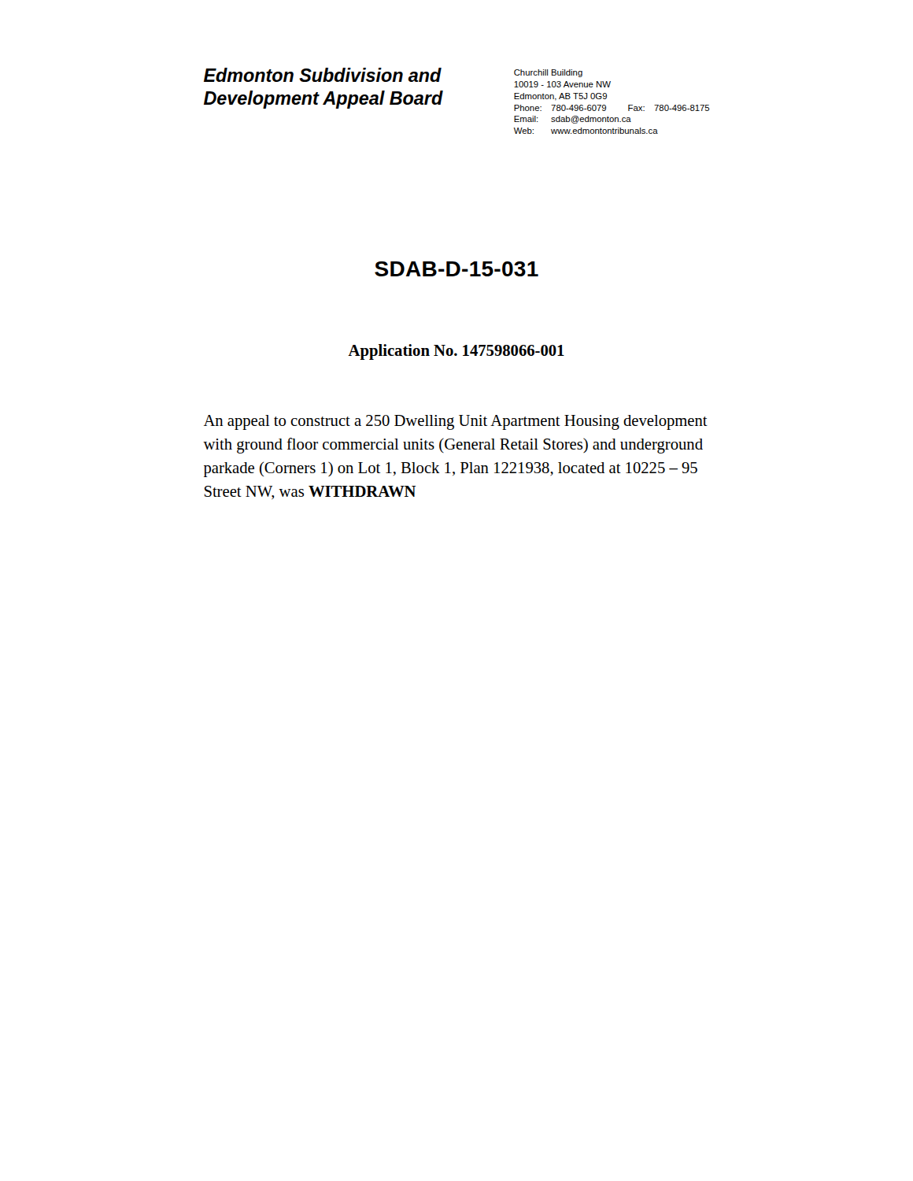Edmonton Subdivision and Development Appeal Board
| Churchill Building |
| 10019 - 103 Avenue NW |
| Edmonton, AB T5J 0G9 |
| Phone: | 780-496-6079 | Fax: | 780-496-8175 |
| Email: | sdab@edmonton.ca |
| Web: | www.edmontontribunals.ca |
SDAB-D-15-031
Application No. 147598066-001
An appeal to construct a 250 Dwelling Unit Apartment Housing development with ground floor commercial units (General Retail Stores) and underground parkade (Corners 1) on Lot 1, Block 1, Plan 1221938, located at 10225 – 95 Street NW, was WITHDRAWN